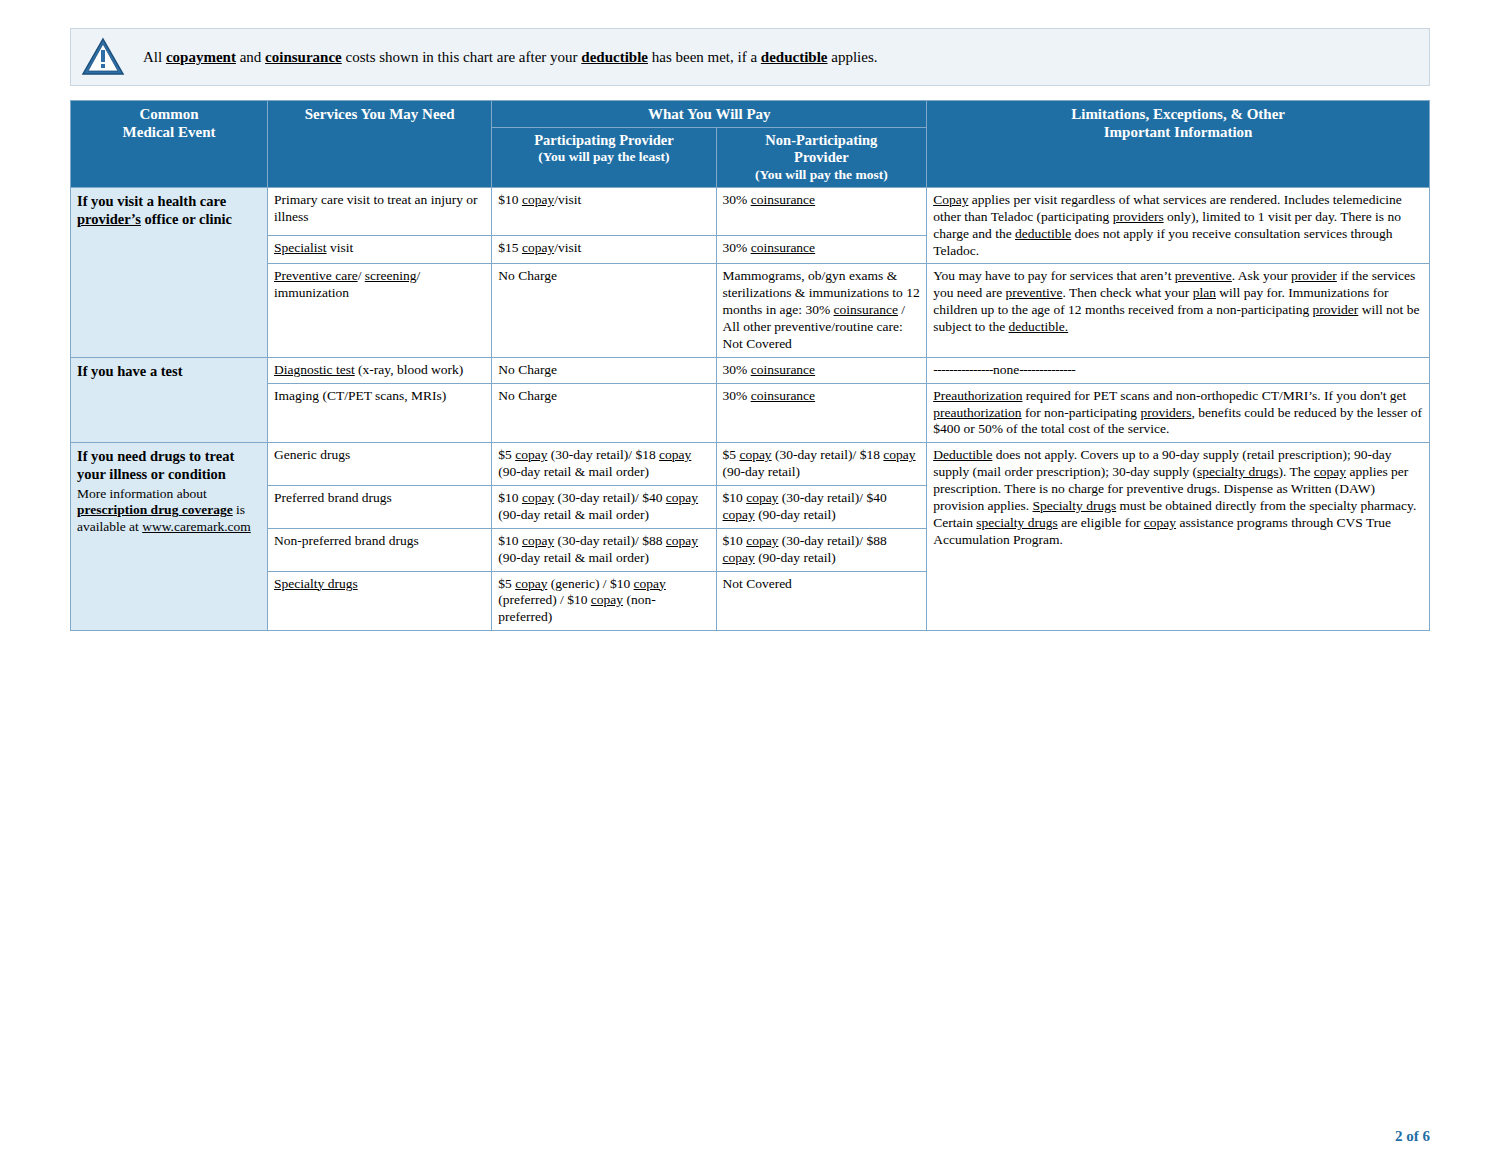All copayment and coinsurance costs shown in this chart are after your deductible has been met, if a deductible applies.
| Common Medical Event | Services You May Need | What You Will Pay | Limitations, Exceptions, & Other Important Information |
| --- | --- | --- | --- |
| Participating Provider (You will pay the least) | Non-Participating Provider (You will pay the most) |
| If you visit a health care provider’s office or clinic | Primary care visit to treat an injury or illness | $10 copay /visit | 30% coinsurance | Copay applies per visit regardless of what services are rendered. Includes telemedicine other than Teladoc (participating providers only), limited to 1 visit per day. There is no charge and the deductible does not apply if you receive consultation services through Teladoc. |
| Specialist visit | $15 copay /visit | 30% coinsurance |
| Preventive care / screening / immunization | No Charge | Mammograms, ob/gyn exams & sterilizations & immunizations to 12 months in age: 30% coinsurance / All other preventive/routine care: Not Covered | You may have to pay for services that aren’t preventive . Ask your provider if the services you need are preventive . Then check what your plan will pay for. Immunizations for children up to the age of 12 months received from a non-participating provider will not be subject to the deductible. |
| If you have a test | Diagnostic test (x-ray, blood work) | No Charge | 30% coinsurance | --------------- none -------------- |
| Imaging (CT/PET scans, MRIs) | No Charge | 30% coinsurance | Preauthorization required for PET scans and non-orthopedic CT/MRI’s. If you don't get preauthorization for non-participating providers , benefits could be reduced by the lesser of $400 or 50% of the total cost of the service. |
| If you need drugs to treat your illness or condition More information about prescription drug coverage is available at www.caremark.com | Generic drugs | $5 copay (30-day retail)/ $18 copay (90-day retail & mail order) | $5 copay (30-day retail)/ $18 copay (90-day retail) | Deductible does not apply. Covers up to a 90-day supply (retail prescription); 90-day supply (mail order prescription); 30-day supply ( specialty drugs ). The copay applies per prescription. There is no charge for preventive drugs. Dispense as Written (DAW) provision applies. Specialty drugs must be obtained directly from the specialty pharmacy. Certain specialty drugs are eligible for copay assistance programs through CVS True Accumulation Program. |
| Preferred brand drugs | $10 copay (30-day retail)/ $40 copay (90-day retail & mail order) | $10 copay (30-day retail)/ $40 copay (90-day retail) |
| Non-preferred brand drugs | $10 copay (30-day retail)/ $88 copay (90-day retail & mail order) | $10 copay (30-day retail)/ $88 copay (90-day retail) |
| Specialty drugs | $5 copay (generic) / $10 copay (preferred) / $10 copay (non-preferred) | Not Covered |
2 of 6